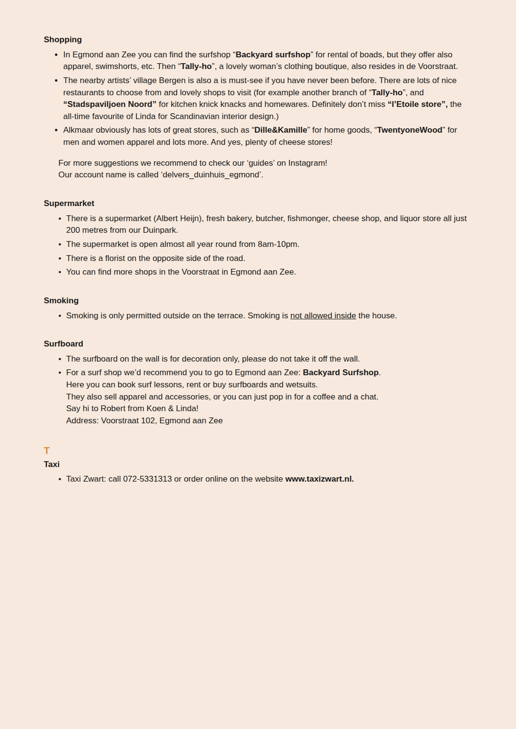Shopping
In Egmond aan Zee you can find the surfshop “Backyard surfshop” for rental of boads, but they offer also apparel, swimshorts, etc. Then “Tally-ho”, a lovely woman’s clothing boutique, also resides in de Voorstraat.
The nearby artists’ village Bergen is also a is must-see if you have never been before. There are lots of nice restaurants to choose from and lovely shops to visit (for example another branch of “Tally-ho”, and “Stadspaviljoen Noord” for kitchen knick knacks and homewares. Definitely don’t miss “l’Etoile store”, the all-time favourite of Linda for Scandinavian interior design.)
Alkmaar obviously has lots of great stores, such as “Dille&Kamille” for home goods, “TwentyoneWood” for men and women apparel and lots more. And yes, plenty of cheese stores!
For more suggestions we recommend to check our ‘guides’ on Instagram!
Our account name is called ‘delvers_duinhuis_egmond’.
Supermarket
There is a supermarket (Albert Heijn), fresh bakery, butcher, fishmonger, cheese shop, and liquor store all just 200 metres from our Duinpark.
The supermarket is open almost all year round from 8am-10pm.
There is a florist on the opposite side of the road.
You can find more shops in the Voorstraat in Egmond aan Zee.
Smoking
Smoking is only permitted outside on the terrace. Smoking is not allowed inside the house.
Surfboard
The surfboard on the wall is for decoration only, please do not take it off the wall.
For a surf shop we’d recommend you to go to Egmond aan Zee: Backyard Surfshop.
Here you can book surf lessons, rent or buy surfboards and wetsuits.
They also sell apparel and accessories, or you can just pop in for a coffee and a chat.
Say hi to Robert from Koen & Linda!
Address: Voorstraat 102, Egmond aan Zee
T
Taxi
Taxi Zwart: call 072-5331313 or order online on the website www.taxizwart.nl.